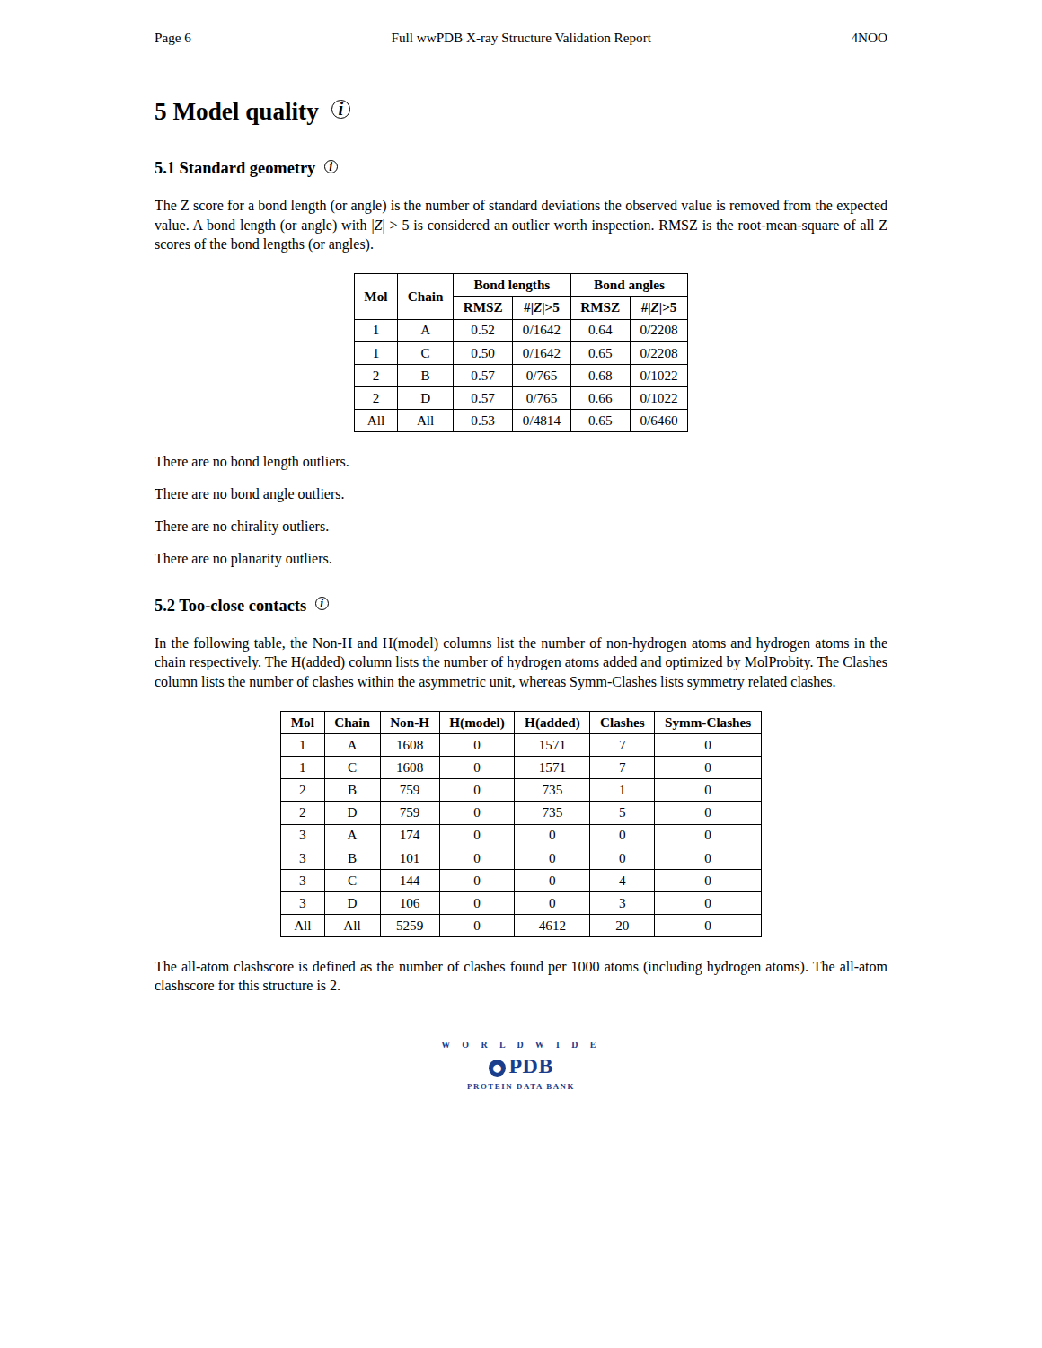Page 6
Full wwPDB X-ray Structure Validation Report
4NOO
5 Model quality i
5.1 Standard geometry i
The Z score for a bond length (or angle) is the number of standard deviations the observed value is removed from the expected value. A bond length (or angle) with |Z| > 5 is considered an outlier worth inspection. RMSZ is the root-mean-square of all Z scores of the bond lengths (or angles).
| Mol | Chain | Bond lengths | Bond angles |
| --- | --- | --- | --- |
| RMSZ | #/ Z />5 | RMSZ | #/ Z />5 |
| 1 | A | 0.52 | 0/1642 | 0.64 | 0/2208 |
| 1 | C | 0.50 | 0/1642 | 0.65 | 0/2208 |
| 2 | B | 0.57 | 0/765 | 0.68 | 0/1022 |
| 2 | D | 0.57 | 0/765 | 0.66 | 0/1022 |
| All | All | 0.53 | 0/4814 | 0.65 | 0/6460 |
There are no bond length outliers.
There are no bond angle outliers.
There are no chirality outliers.
There are no planarity outliers.
5.2 Too-close contacts i
In the following table, the Non-H and H(model) columns list the number of non-hydrogen atoms and hydrogen atoms in the chain respectively. The H(added) column lists the number of hydrogen atoms added and optimized by MolProbity. The Clashes column lists the number of clashes within the asymmetric unit, whereas Symm-Clashes lists symmetry related clashes.
| Mol | Chain | Non-H | H(model) | H(added) | Clashes | Symm-Clashes |
| --- | --- | --- | --- | --- | --- | --- |
| 1 | A | 1608 | 0 | 1571 | 7 | 0 |
| 1 | C | 1608 | 0 | 1571 | 7 | 0 |
| 2 | B | 759 | 0 | 735 | 1 | 0 |
| 2 | D | 759 | 0 | 735 | 5 | 0 |
| 3 | A | 174 | 0 | 0 | 0 | 0 |
| 3 | B | 101 | 0 | 0 | 0 | 0 |
| 3 | C | 144 | 0 | 0 | 4 | 0 |
| 3 | D | 106 | 0 | 0 | 3 | 0 |
| All | All | 5259 | 0 | 4612 | 20 | 0 |
The all-atom clashscore is defined as the number of clashes found per 1000 atoms (including hydrogen atoms). The all-atom clashscore for this structure is 2.
W O R L D W I D E
●PDB
PROTEIN DATA BANK